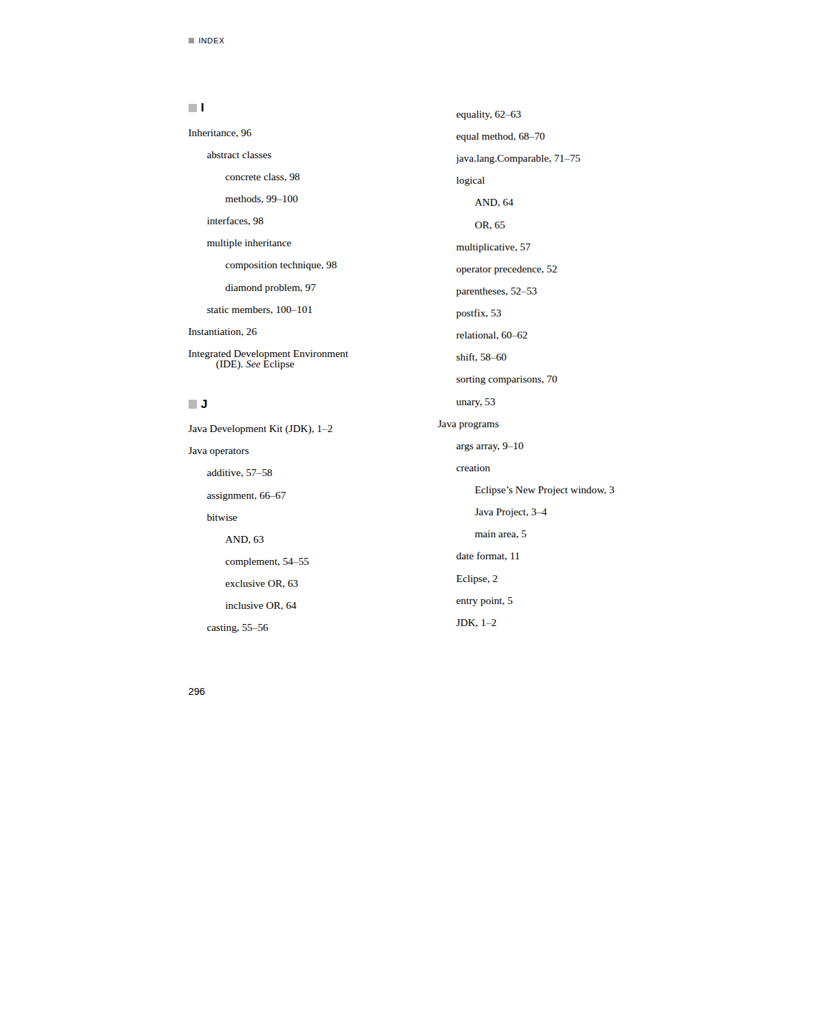INDEX
I
Inheritance, 96
abstract classes
concrete class, 98
methods, 99–100
interfaces, 98
multiple inheritance
composition technique, 98
diamond problem, 97
static members, 100–101
Instantiation, 26
Integrated Development Environment(IDE). See Eclipse
J
Java Development Kit (JDK), 1–2
Java operators
additive, 57–58
assignment, 66–67
bitwise
AND, 63
complement, 54–55
exclusive OR, 63
inclusive OR, 64
casting, 55–56
equality, 62–63
equal method, 68–70
java.lang.Comparable, 71–75
logical
AND, 64
OR, 65
multiplicative, 57
operator precedence, 52
parentheses, 52–53
postfix, 53
relational, 60–62
shift, 58–60
sorting comparisons, 70
unary, 53
Java programs
args array, 9–10
creation
Eclipse’s New Project window, 3
Java Project, 3–4
main area, 5
date format, 11
Eclipse, 2
entry point, 5
JDK, 1–2
296